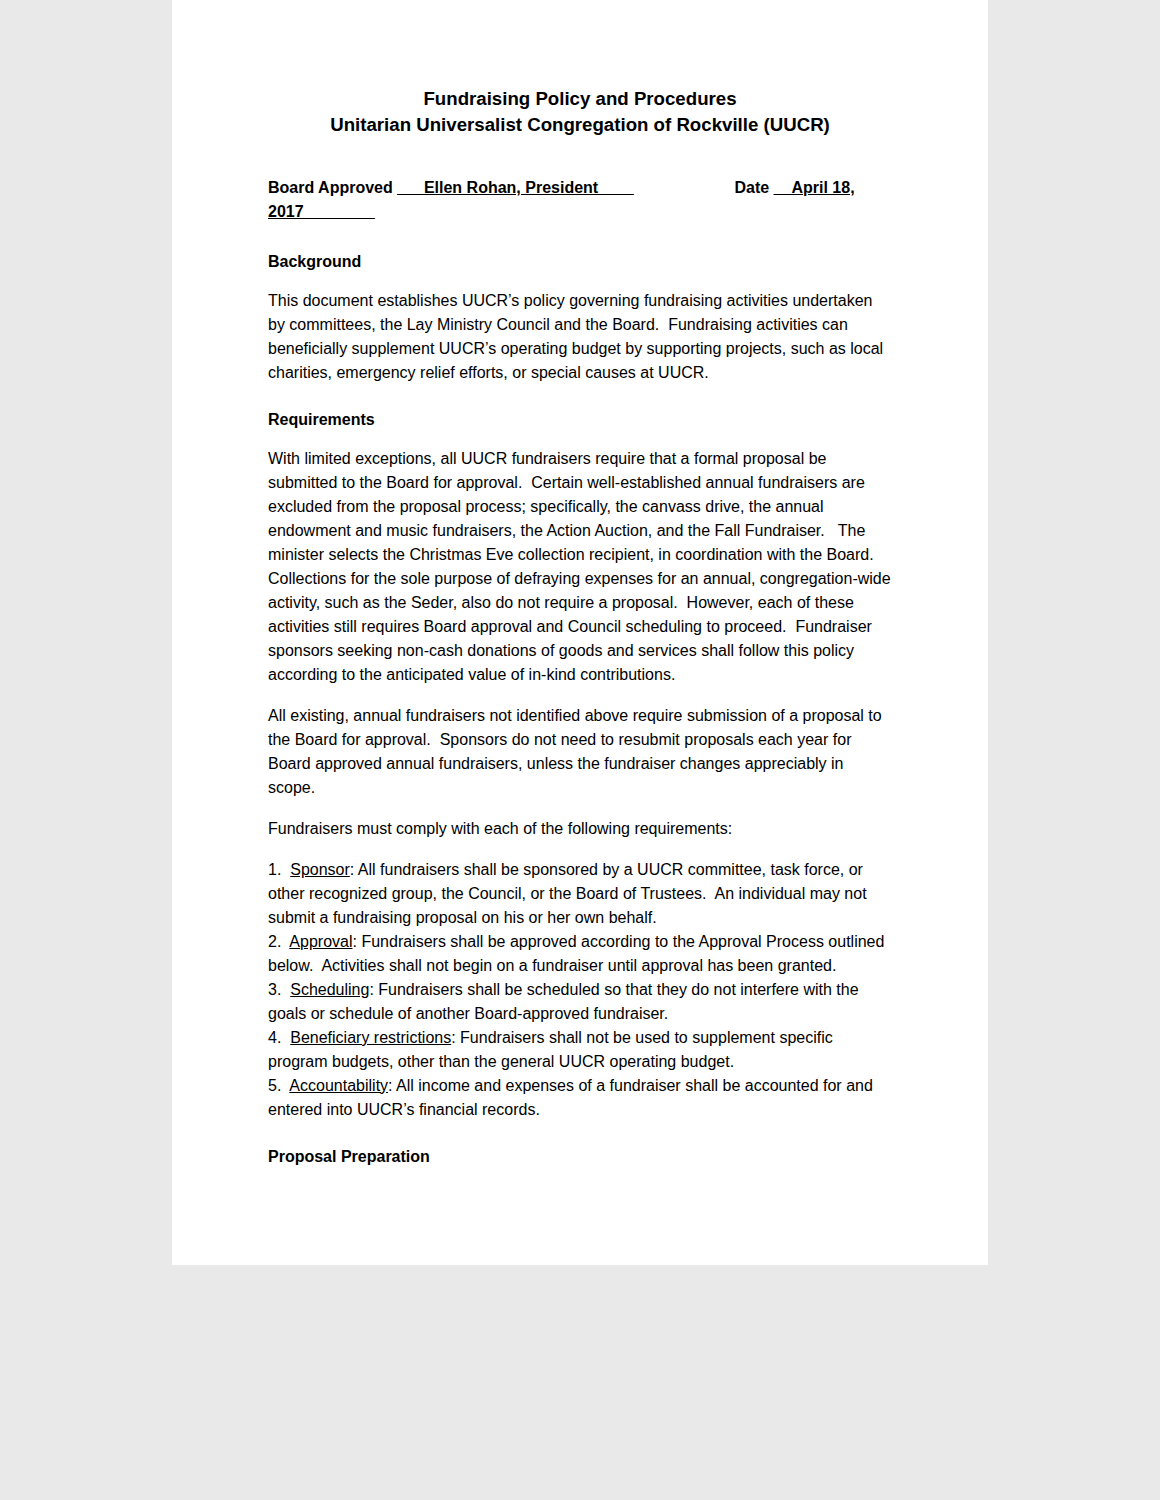Fundraising Policy and Procedures Unitarian Universalist Congregation of Rockville (UUCR)
Board Approved ___Ellen Rohan, President____ Date __April 18, 2017________
Background
This document establishes UUCR’s policy governing fundraising activities undertaken by committees, the Lay Ministry Council and the Board. Fundraising activities can beneficially supplement UUCR’s operating budget by supporting projects, such as local charities, emergency relief efforts, or special causes at UUCR.
Requirements
With limited exceptions, all UUCR fundraisers require that a formal proposal be submitted to the Board for approval. Certain well-established annual fundraisers are excluded from the proposal process; specifically, the canvass drive, the annual endowment and music fundraisers, the Action Auction, and the Fall Fundraiser. The minister selects the Christmas Eve collection recipient, in coordination with the Board. Collections for the sole purpose of defraying expenses for an annual, congregation-wide activity, such as the Seder, also do not require a proposal. However, each of these activities still requires Board approval and Council scheduling to proceed. Fundraiser sponsors seeking non-cash donations of goods and services shall follow this policy according to the anticipated value of in-kind contributions.
All existing, annual fundraisers not identified above require submission of a proposal to the Board for approval. Sponsors do not need to resubmit proposals each year for Board approved annual fundraisers, unless the fundraiser changes appreciably in scope.
Fundraisers must comply with each of the following requirements:
1. Sponsor: All fundraisers shall be sponsored by a UUCR committee, task force, or other recognized group, the Council, or the Board of Trustees. An individual may not submit a fundraising proposal on his or her own behalf.
2. Approval: Fundraisers shall be approved according to the Approval Process outlined below. Activities shall not begin on a fundraiser until approval has been granted.
3. Scheduling: Fundraisers shall be scheduled so that they do not interfere with the goals or schedule of another Board-approved fundraiser.
4. Beneficiary restrictions: Fundraisers shall not be used to supplement specific program budgets, other than the general UUCR operating budget.
5. Accountability: All income and expenses of a fundraiser shall be accounted for and entered into UUCR’s financial records.
Proposal Preparation